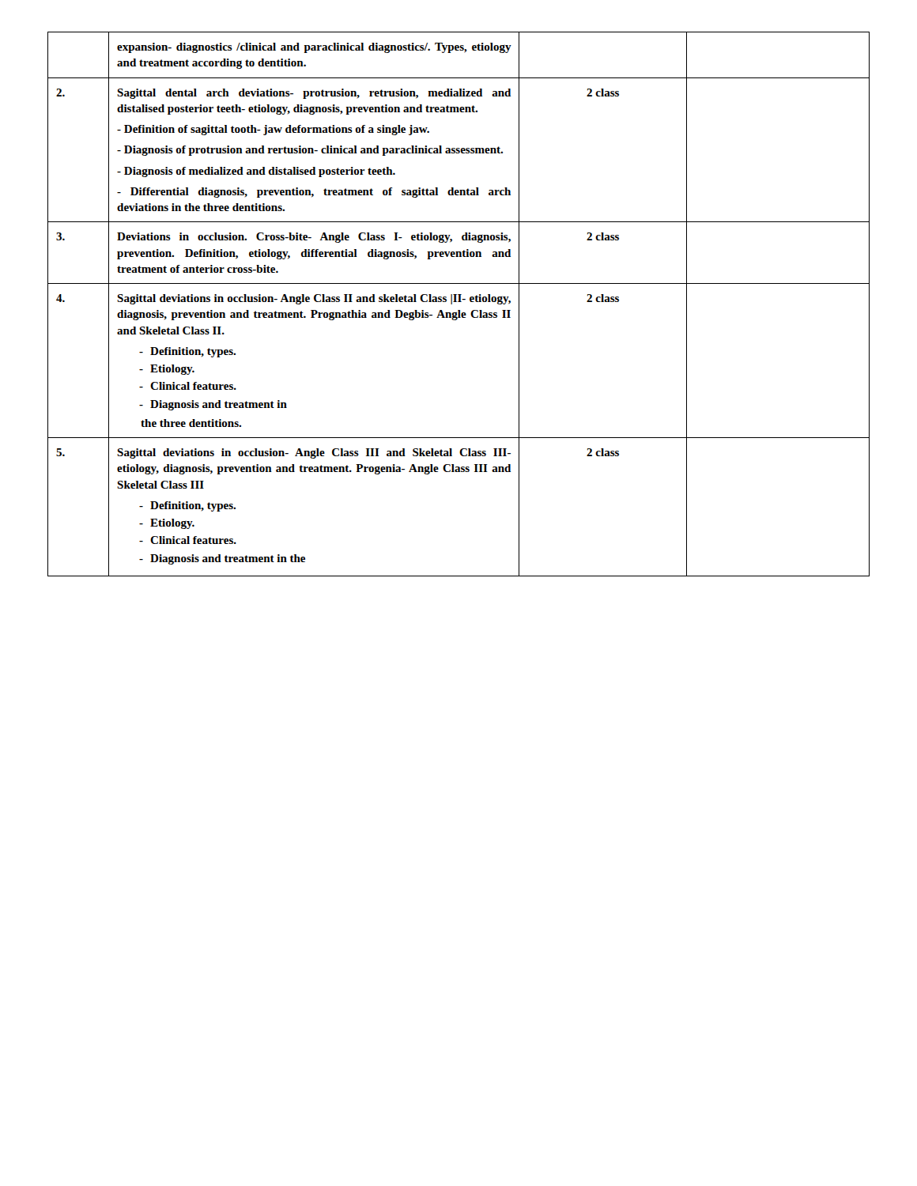| | expansion- diagnostics /clinical and paraclinical diagnostics/. Types, etiology and treatment according to dentition. | | |
| 2. | Sagittal dental arch deviations- protrusion, retrusion, medialized and distalised posterior teeth- etiology, diagnosis, prevention and treatment. - Definition of sagittal tooth- jaw deformations of a single jaw. - Diagnosis of protrusion and rertusion- clinical and paraclinical assessment. - Diagnosis of medialized and distalised posterior teeth. - Differential diagnosis, prevention, treatment of sagittal dental arch deviations in the three dentitions. | 2 class | |
| 3. | Deviations in occlusion. Cross-bite- Angle Class I- etiology, diagnosis, prevention. Definition, etiology, differential diagnosis, prevention and treatment of anterior cross-bite. | 2 class | |
| 4. | Sagittal deviations in occlusion- Angle Class II and skeletal Class /II- etiology, diagnosis, prevention and treatment. Prognathia and Degbis- Angle Class II and Skeletal Class II. Definition, types. Etiology. Clinical features. Diagnosis and treatment in the three dentitions. | 2 class | |
| 5. | Sagittal deviations in occlusion- Angle Class III and Skeletal Class III- etiology, diagnosis, prevention and treatment. Progenia- Angle Class III and Skeletal Class III Definition, types. Etiology. Clinical features. Diagnosis and treatment in the | 2 class | |